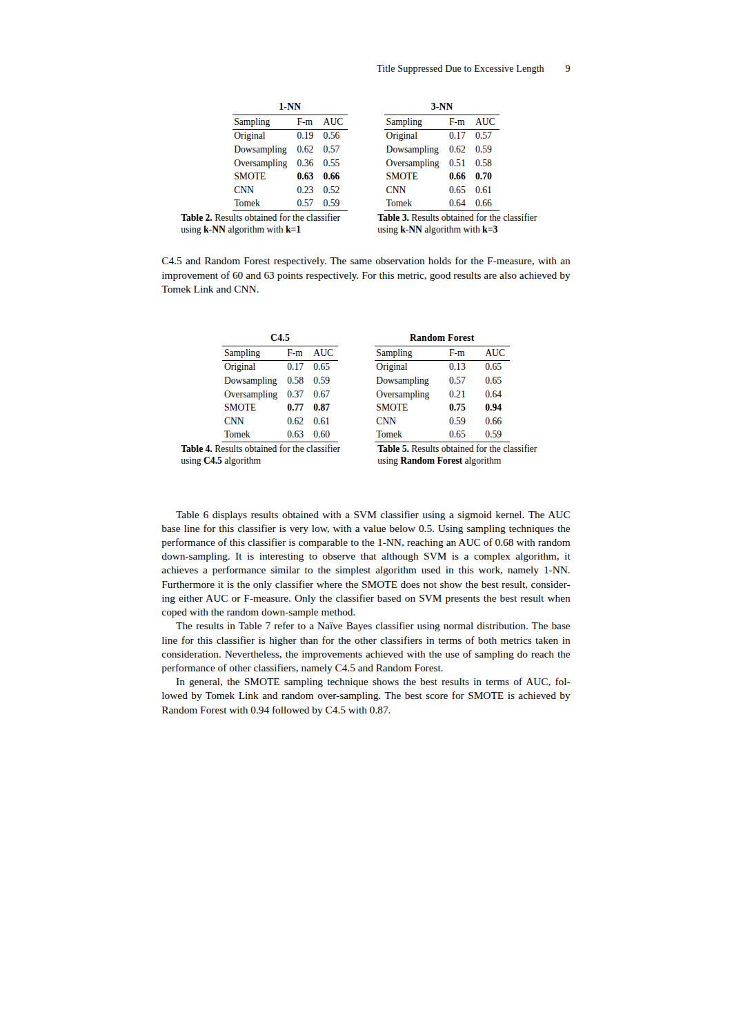Title Suppressed Due to Excessive Length9
1-NN
| Sampling | F-m | AUC |
| --- | --- | --- |
| Original | 0.19 | 0.56 |
| Dowsampling | 0.62 | 0.57 |
| Oversampling | 0.36 | 0.55 |
| SMOTE | 0.63 | 0.66 |
| CNN | 0.23 | 0.52 |
| Tomek | 0.57 | 0.59 |
3-NN
| Sampling | F-m | AUC |
| --- | --- | --- |
| Original | 0.17 | 0.57 |
| Dowsampling | 0.62 | 0.59 |
| Oversampling | 0.51 | 0.58 |
| SMOTE | 0.66 | 0.70 |
| CNN | 0.65 | 0.61 |
| Tomek | 0.64 | 0.66 |
Table 2. Results obtained for the classifier using k-NN algorithm with k=1
Table 3. Results obtained for the classifier using k-NN algorithm with k=3
C4.5 and Random Forest respectively. The same observation holds for the F-measure, with an improvement of 60 and 63 points respectively. For this metric, good results are also achieved by Tomek Link and CNN.
C4.5
| Sampling | F-m | AUC |
| --- | --- | --- |
| Original | 0.17 | 0.65 |
| Dowsampling | 0.58 | 0.59 |
| Oversampling | 0.37 | 0.67 |
| SMOTE | 0.77 | 0.87 |
| CNN | 0.62 | 0.61 |
| Tomek | 0.63 | 0.60 |
Random Forest
| Sampling | F-m | AUC |
| --- | --- | --- |
| Original | 0.13 | 0.65 |
| Dowsampling | 0.57 | 0.65 |
| Oversampling | 0.21 | 0.64 |
| SMOTE | 0.75 | 0.94 |
| CNN | 0.59 | 0.66 |
| Tomek | 0.65 | 0.59 |
Table 4. Results obtained for the classifier using C4.5 algorithm
Table 5. Results obtained for the classifier using Random Forest algorithm
Table 6 displays results obtained with a SVM classifier using a sigmoid kernel. The AUC base line for this classifier is very low, with a value below 0.5. Using sampling techniques the performance of this classifier is comparable to the 1-NN, reaching an AUC of 0.68 with random down-sampling. It is interesting to observe that although SVM is a complex algorithm, it achieves a performance similar to the simplest algorithm used in this work, namely 1-NN. Furthermore it is the only classifier where the SMOTE does not show the best result, considering either AUC or F-measure. Only the classifier based on SVM presents the best result when coped with the random down-sample method.
The results in Table 7 refer to a Naïve Bayes classifier using normal distribution. The base line for this classifier is higher than for the other classifiers in terms of both metrics taken in consideration. Nevertheless, the improvements achieved with the use of sampling do reach the performance of other classifiers, namely C4.5 and Random Forest.
In general, the SMOTE sampling technique shows the best results in terms of AUC, followed by Tomek Link and random over-sampling. The best score for SMOTE is achieved by Random Forest with 0.94 followed by C4.5 with 0.87.